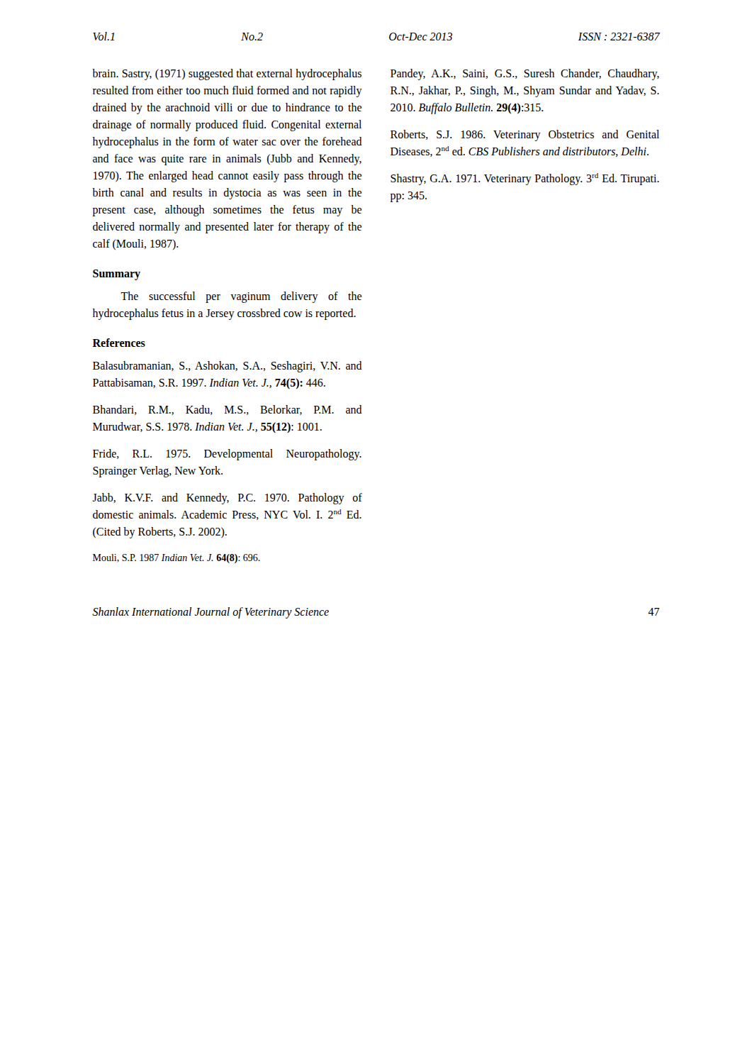Vol.1 No.2 Oct-Dec 2013 ISSN : 2321-6387
brain. Sastry, (1971) suggested that external hydrocephalus resulted from either too much fluid formed and not rapidly drained by the arachnoid villi or due to hindrance to the drainage of normally produced fluid. Congenital external hydrocephalus in the form of water sac over the forehead and face was quite rare in animals (Jubb and Kennedy, 1970). The enlarged head cannot easily pass through the birth canal and results in dystocia as was seen in the present case, although sometimes the fetus may be delivered normally and presented later for therapy of the calf (Mouli, 1987).
Summary
The successful per vaginum delivery of the hydrocephalus fetus in a Jersey crossbred cow is reported.
References
Balasubramanian, S., Ashokan, S.A., Seshagiri, V.N. and Pattabisaman, S.R. 1997. Indian Vet. J., 74(5): 446.
Bhandari, R.M., Kadu, M.S., Belorkar, P.M. and Murudwar, S.S. 1978. Indian Vet. J., 55(12): 1001.
Fride, R.L. 1975. Developmental Neuropathology. Sprainger Verlag, New York.
Jabb, K.V.F. and Kennedy, P.C. 1970. Pathology of domestic animals. Academic Press, NYC Vol. I. 2nd Ed. (Cited by Roberts, S.J. 2002).
Mouli, S.P. 1987 Indian Vet. J. 64(8): 696.
Pandey, A.K., Saini, G.S., Suresh Chander, Chaudhary, R.N., Jakhar, P., Singh, M., Shyam Sundar and Yadav, S. 2010. Buffalo Bulletin. 29(4):315.
Roberts, S.J. 1986. Veterinary Obstetrics and Genital Diseases, 2nd ed. CBS Publishers and distributors, Delhi.
Shastry, G.A. 1971. Veterinary Pathology. 3rd Ed. Tirupati. pp: 345.
Shanlax International Journal of Veterinary Science 47